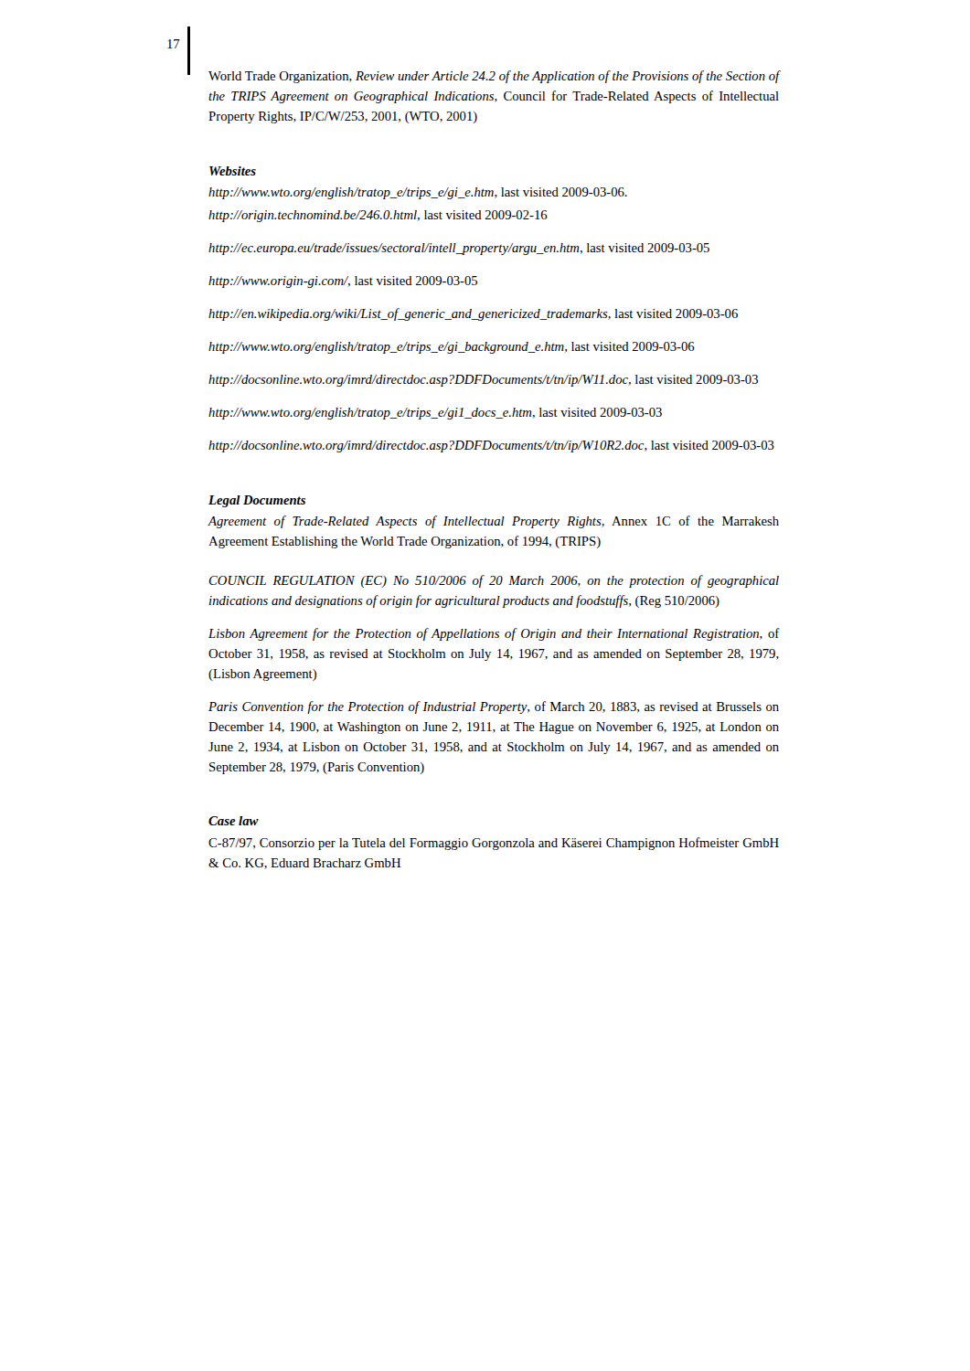17
World Trade Organization, Review under Article 24.2 of the Application of the Provisions of the Section of the TRIPS Agreement on Geographical Indications, Council for Trade-Related Aspects of Intellectual Property Rights, IP/C/W/253, 2001, (WTO, 2001)
Websites
http://www.wto.org/english/tratop_e/trips_e/gi_e.htm, last visited 2009-03-06.
http://origin.technomind.be/246.0.html, last visited 2009-02-16
http://ec.europa.eu/trade/issues/sectoral/intell_property/argu_en.htm, last visited 2009-03-05
http://www.origin-gi.com/, last visited 2009-03-05
http://en.wikipedia.org/wiki/List_of_generic_and_genericized_trademarks, last visited 2009-03-06
http://www.wto.org/english/tratop_e/trips_e/gi_background_e.htm, last visited 2009-03-06
http://docsonline.wto.org/imrd/directdoc.asp?DDFDocuments/t/tn/ip/W11.doc, last visited 2009-03-03
http://www.wto.org/english/tratop_e/trips_e/gi1_docs_e.htm, last visited 2009-03-03
http://docsonline.wto.org/imrd/directdoc.asp?DDFDocuments/t/tn/ip/W10R2.doc, last visited 2009-03-03
Legal Documents
Agreement of Trade-Related Aspects of Intellectual Property Rights, Annex 1C of the Marrakesh Agreement Establishing the World Trade Organization, of 1994, (TRIPS)
COUNCIL REGULATION (EC) No 510/2006 of 20 March 2006, on the protection of geographical indications and designations of origin for agricultural products and foodstuffs, (Reg 510/2006)
Lisbon Agreement for the Protection of Appellations of Origin and their International Registration, of October 31, 1958, as revised at Stockholm on July 14, 1967, and as amended on September 28, 1979, (Lisbon Agreement)
Paris Convention for the Protection of Industrial Property, of March 20, 1883, as revised at Brussels on December 14, 1900, at Washington on June 2, 1911, at The Hague on November 6, 1925, at London on June 2, 1934, at Lisbon on October 31, 1958, and at Stockholm on July 14, 1967, and as amended on September 28, 1979, (Paris Convention)
Case law
C-87/97, Consorzio per la Tutela del Formaggio Gorgonzola and Käserei Champignon Hofmeister GmbH & Co. KG, Eduard Bracharz GmbH